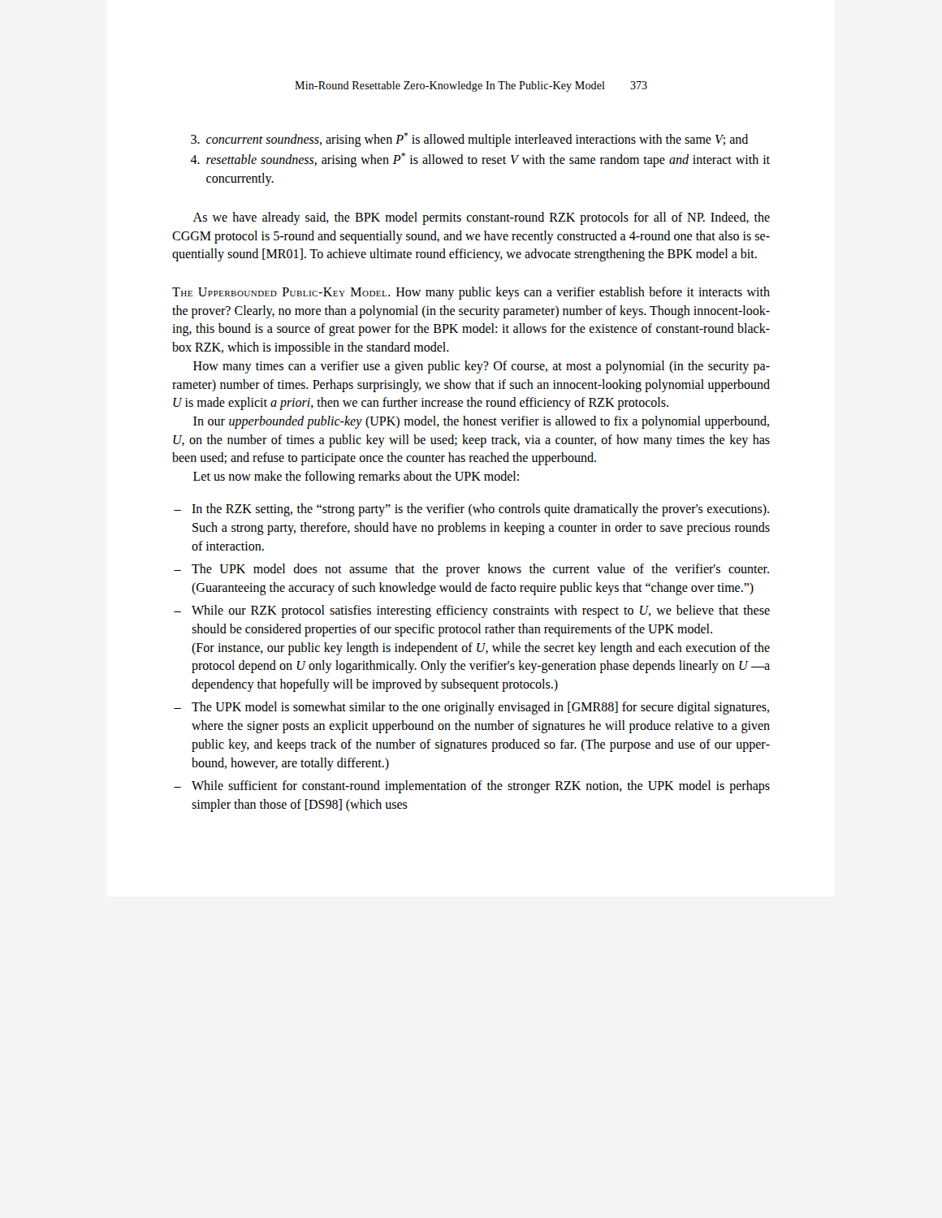Min-Round Resettable Zero-Knowledge In The Public-Key Model 373
3. concurrent soundness, arising when P* is allowed multiple interleaved interactions with the same V; and
4. resettable soundness, arising when P* is allowed to reset V with the same random tape and interact with it concurrently.
As we have already said, the BPK model permits constant-round RZK protocols for all of NP. Indeed, the CGGM protocol is 5-round and sequentially sound, and we have recently constructed a 4-round one that also is sequentially sound [MR01]. To achieve ultimate round efficiency, we advocate strengthening the BPK model a bit.
The Upperbounded Public-Key Model. How many public keys can a verifier establish before it interacts with the prover? Clearly, no more than a polynomial (in the security parameter) number of keys. Though innocent-looking, this bound is a source of great power for the BPK model: it allows for the existence of constant-round black-box RZK, which is impossible in the standard model.
How many times can a verifier use a given public key? Of course, at most a polynomial (in the security parameter) number of times. Perhaps surprisingly, we show that if such an innocent-looking polynomial upperbound U is made explicit a priori, then we can further increase the round efficiency of RZK protocols.
In our upperbounded public-key (UPK) model, the honest verifier is allowed to fix a polynomial upperbound, U, on the number of times a public key will be used; keep track, via a counter, of how many times the key has been used; and refuse to participate once the counter has reached the upperbound.
Let us now make the following remarks about the UPK model:
In the RZK setting, the “strong party” is the verifier (who controls quite dramatically the prover's executions). Such a strong party, therefore, should have no problems in keeping a counter in order to save precious rounds of interaction.
The UPK model does not assume that the prover knows the current value of the verifier's counter. (Guaranteeing the accuracy of such knowledge would de facto require public keys that “change over time.”)
While our RZK protocol satisfies interesting efficiency constraints with respect to U, we believe that these should be considered properties of our specific protocol rather than requirements of the UPK model.
(For instance, our public key length is independent of U, while the secret key length and each execution of the protocol depend on U only logarithmically. Only the verifier's key-generation phase depends linearly on U —a dependency that hopefully will be improved by subsequent protocols.)
The UPK model is somewhat similar to the one originally envisaged in [GMR88] for secure digital signatures, where the signer posts an explicit upperbound on the number of signatures he will produce relative to a given public key, and keeps track of the number of signatures produced so far. (The purpose and use of our upperbound, however, are totally different.)
While sufficient for constant-round implementation of the stronger RZK notion, the UPK model is perhaps simpler than those of [DS98] (which uses